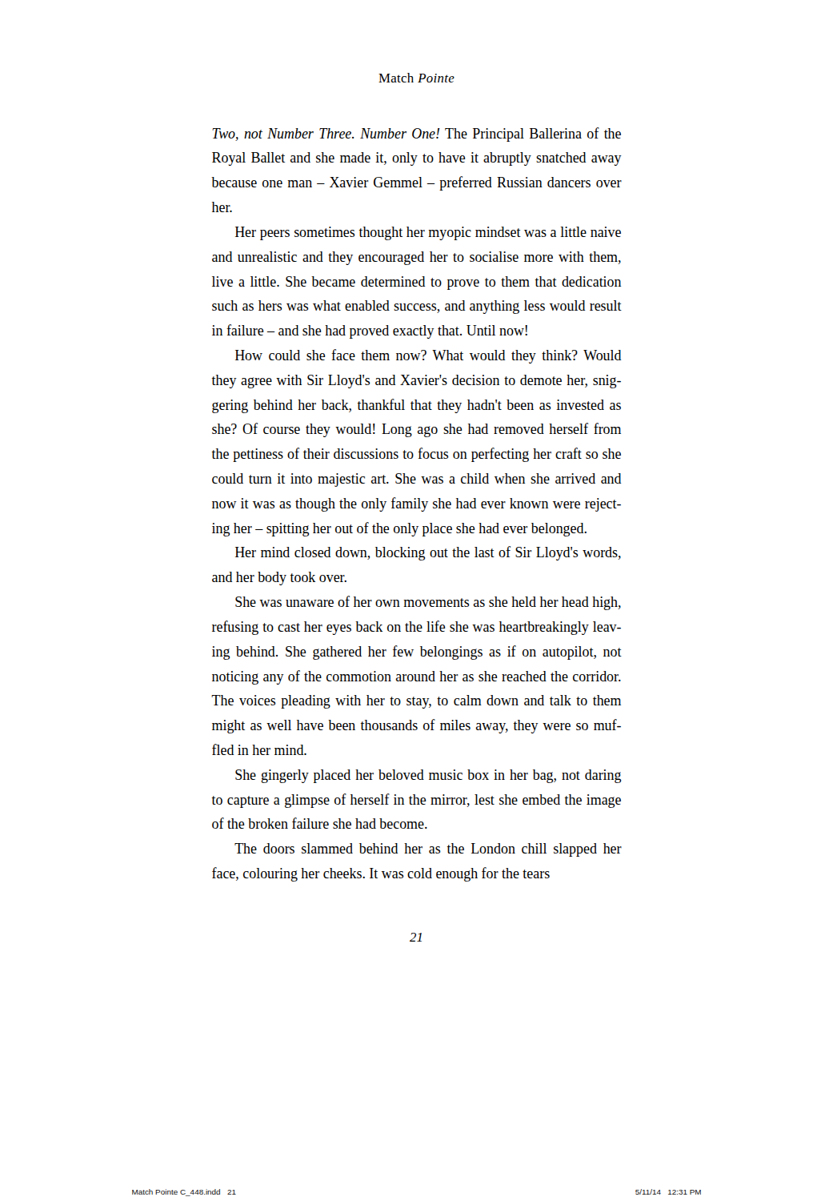Match Pointe
Two, not Number Three. Number One! The Principal Ballerina of the Royal Ballet and she made it, only to have it abruptly snatched away because one man – Xavier Gemmel – preferred Russian dancers over her.
Her peers sometimes thought her myopic mindset was a little naive and unrealistic and they encouraged her to socialise more with them, live a little. She became determined to prove to them that dedication such as hers was what enabled success, and anything less would result in failure – and she had proved exactly that. Until now!
How could she face them now? What would they think? Would they agree with Sir Lloyd's and Xavier's decision to demote her, sniggering behind her back, thankful that they hadn't been as invested as she? Of course they would! Long ago she had removed herself from the pettiness of their discussions to focus on perfecting her craft so she could turn it into majestic art. She was a child when she arrived and now it was as though the only family she had ever known were rejecting her – spitting her out of the only place she had ever belonged.
Her mind closed down, blocking out the last of Sir Lloyd's words, and her body took over.
She was unaware of her own movements as she held her head high, refusing to cast her eyes back on the life she was heartbreakingly leaving behind. She gathered her few belongings as if on autopilot, not noticing any of the commotion around her as she reached the corridor. The voices pleading with her to stay, to calm down and talk to them might as well have been thousands of miles away, they were so muffled in her mind.
She gingerly placed her beloved music box in her bag, not daring to capture a glimpse of herself in the mirror, lest she embed the image of the broken failure she had become.
The doors slammed behind her as the London chill slapped her face, colouring her cheeks. It was cold enough for the tears
21
Match Pointe C_448.indd 21 5/11/14 12:31 PM